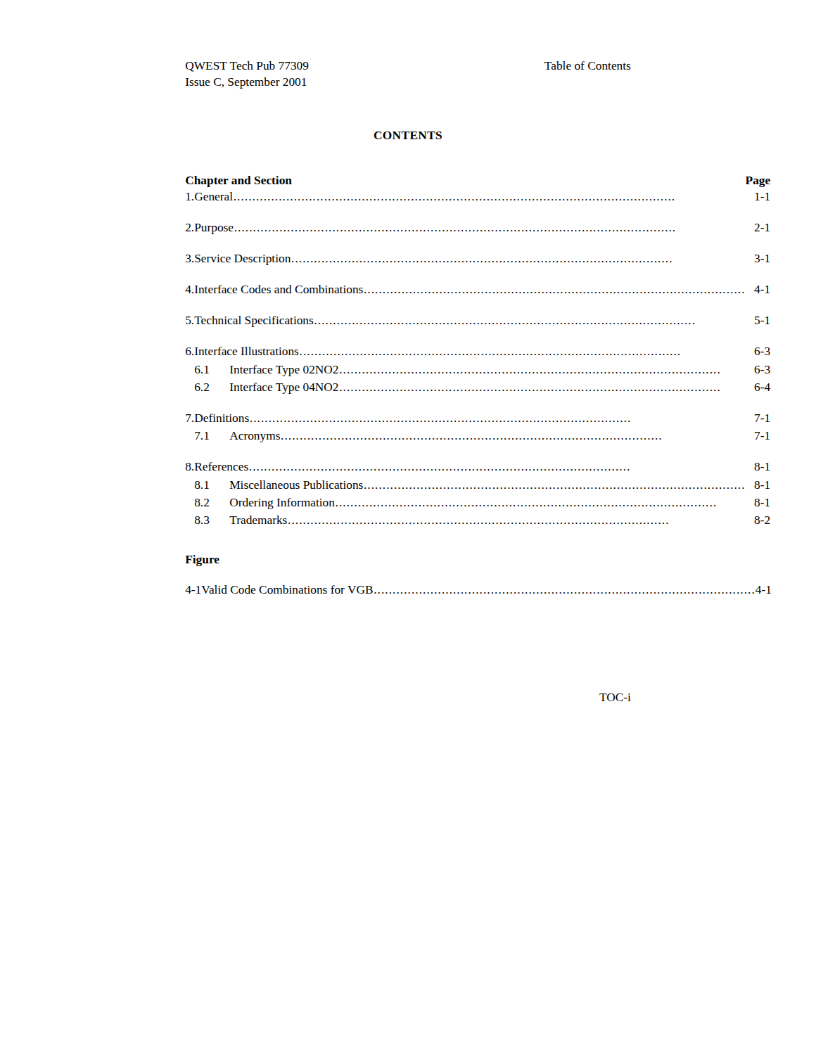| QWEST Tech Pub 77309 | Table of Contents |
| Issue C, September 2001 | |
CONTENTS
| Chapter and Section | Page |
| 1. | General ..................................................................................................................... | 1-1 |
| 2. | Purpose ..................................................................................................................... | 2-1 |
| 3. | Service Description ..................................................................................................... | 3-1 |
| 4. | Interface Codes and Combinations ..................................................................................................... | 4-1 |
| 5. | Technical Specifications ..................................................................................................... | 5-1 |
| 6. | Interface Illustrations ..................................................................................................... | 6-3 |
| | 6.1 | Interface Type 02NO2 ..................................................................................................... | 6-3 |
| | 6.2 | Interface Type 04NO2 ..................................................................................................... | 6-4 |
| 7. | Definitions ..................................................................................................... | 7-1 |
| | 7.1 | Acronyms ..................................................................................................... | 7-1 |
| 8. | References ..................................................................................................... | 8-1 |
| | 8.1 | Miscellaneous Publications ..................................................................................................... | 8-1 |
| | 8.2 | Ordering Information ..................................................................................................... | 8-1 |
| | 8.3 | Trademarks ..................................................................................................... | 8-2 |
Figure
| 4-1 | Valid Code Combinations for VGB ..................................................................................................... | 4-1 |
TOC-i